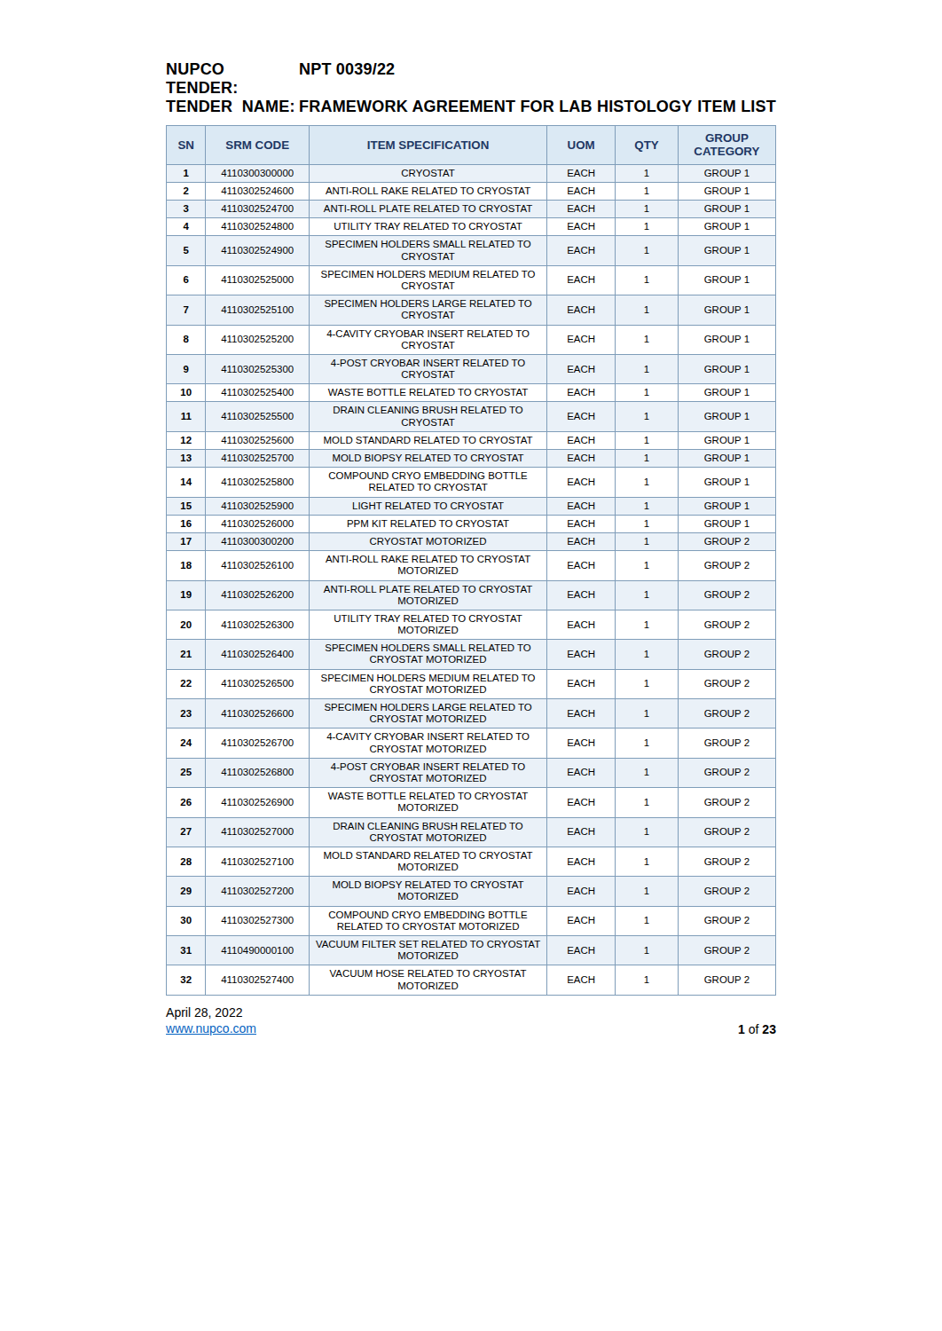nupco
NUPCO TENDER: NPT 0039/22
TENDER NAME: FRAMEWORK AGREEMENT FOR LAB HISTOLOGY ITEM LIST
| SN | SRM CODE | ITEM SPECIFICATION | UOM | QTY | GROUP CATEGORY |
| --- | --- | --- | --- | --- | --- |
| 1 | 4110300300000 | CRYOSTAT | EACH | 1 | GROUP 1 |
| 2 | 4110302524600 | ANTI-ROLL RAKE RELATED TO CRYOSTAT | EACH | 1 | GROUP 1 |
| 3 | 4110302524700 | ANTI-ROLL PLATE RELATED TO CRYOSTAT | EACH | 1 | GROUP 1 |
| 4 | 4110302524800 | UTILITY TRAY RELATED TO CRYOSTAT | EACH | 1 | GROUP 1 |
| 5 | 4110302524900 | SPECIMEN HOLDERS SMALL RELATED TO CRYOSTAT | EACH | 1 | GROUP 1 |
| 6 | 4110302525000 | SPECIMEN HOLDERS MEDIUM RELATED TO CRYOSTAT | EACH | 1 | GROUP 1 |
| 7 | 4110302525100 | SPECIMEN HOLDERS LARGE RELATED TO CRYOSTAT | EACH | 1 | GROUP 1 |
| 8 | 4110302525200 | 4-CAVITY CRYOBAR INSERT RELATED TO CRYOSTAT | EACH | 1 | GROUP 1 |
| 9 | 4110302525300 | 4-POST CRYOBAR INSERT RELATED TO CRYOSTAT | EACH | 1 | GROUP 1 |
| 10 | 4110302525400 | WASTE BOTTLE RELATED TO CRYOSTAT | EACH | 1 | GROUP 1 |
| 11 | 4110302525500 | DRAIN CLEANING BRUSH RELATED TO CRYOSTAT | EACH | 1 | GROUP 1 |
| 12 | 4110302525600 | MOLD STANDARD RELATED TO CRYOSTAT | EACH | 1 | GROUP 1 |
| 13 | 4110302525700 | MOLD BIOPSY RELATED TO CRYOSTAT | EACH | 1 | GROUP 1 |
| 14 | 4110302525800 | COMPOUND CRYO EMBEDDING BOTTLE RELATED TO CRYOSTAT | EACH | 1 | GROUP 1 |
| 15 | 4110302525900 | LIGHT RELATED TO CRYOSTAT | EACH | 1 | GROUP 1 |
| 16 | 4110302526000 | PPM KIT RELATED TO CRYOSTAT | EACH | 1 | GROUP 1 |
| 17 | 4110300300200 | CRYOSTAT MOTORIZED | EACH | 1 | GROUP 2 |
| 18 | 4110302526100 | ANTI-ROLL RAKE RELATED TO CRYOSTAT MOTORIZED | EACH | 1 | GROUP 2 |
| 19 | 4110302526200 | ANTI-ROLL PLATE RELATED TO CRYOSTAT MOTORIZED | EACH | 1 | GROUP 2 |
| 20 | 4110302526300 | UTILITY TRAY RELATED TO CRYOSTAT MOTORIZED | EACH | 1 | GROUP 2 |
| 21 | 4110302526400 | SPECIMEN HOLDERS SMALL RELATED TO CRYOSTAT MOTORIZED | EACH | 1 | GROUP 2 |
| 22 | 4110302526500 | SPECIMEN HOLDERS MEDIUM RELATED TO CRYOSTAT MOTORIZED | EACH | 1 | GROUP 2 |
| 23 | 4110302526600 | SPECIMEN HOLDERS LARGE RELATED TO CRYOSTAT MOTORIZED | EACH | 1 | GROUP 2 |
| 24 | 4110302526700 | 4-CAVITY CRYOBAR INSERT RELATED TO CRYOSTAT MOTORIZED | EACH | 1 | GROUP 2 |
| 25 | 4110302526800 | 4-POST CRYOBAR INSERT RELATED TO CRYOSTAT MOTORIZED | EACH | 1 | GROUP 2 |
| 26 | 4110302526900 | WASTE BOTTLE RELATED TO CRYOSTAT MOTORIZED | EACH | 1 | GROUP 2 |
| 27 | 4110302527000 | DRAIN CLEANING BRUSH RELATED TO CRYOSTAT MOTORIZED | EACH | 1 | GROUP 2 |
| 28 | 4110302527100 | MOLD STANDARD RELATED TO CRYOSTAT MOTORIZED | EACH | 1 | GROUP 2 |
| 29 | 4110302527200 | MOLD BIOPSY RELATED TO CRYOSTAT MOTORIZED | EACH | 1 | GROUP 2 |
| 30 | 4110302527300 | COMPOUND CRYO EMBEDDING BOTTLE RELATED TO CRYOSTAT MOTORIZED | EACH | 1 | GROUP 2 |
| 31 | 4110490000100 | VACUUM FILTER SET RELATED TO CRYOSTAT MOTORIZED | EACH | 1 | GROUP 2 |
| 32 | 4110302527400 | VACUUM HOSE RELATED TO CRYOSTAT MOTORIZED | EACH | 1 | GROUP 2 |
April 28, 2022
www.nupco.com
1 of 23